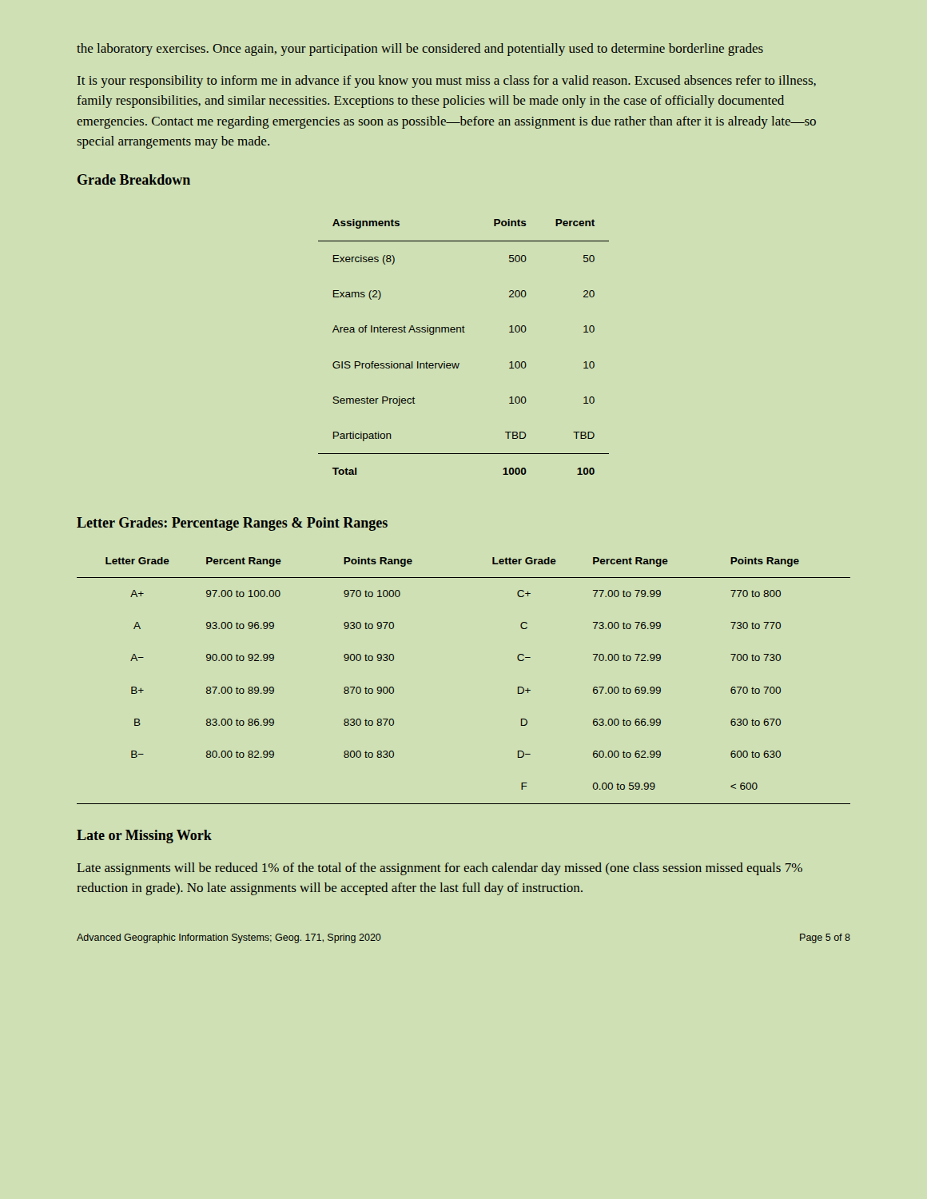the laboratory exercises. Once again, your participation will be considered and potentially used to determine borderline grades
It is your responsibility to inform me in advance if you know you must miss a class for a valid reason. Excused absences refer to illness, family responsibilities, and similar necessities. Exceptions to these policies will be made only in the case of officially documented emergencies. Contact me regarding emergencies as soon as possible—before an assignment is due rather than after it is already late—so special arrangements may be made.
Grade Breakdown
| Assignments | Points | Percent |
| --- | --- | --- |
| Exercises (8) | 500 | 50 |
| Exams (2) | 200 | 20 |
| Area of Interest Assignment | 100 | 10 |
| GIS Professional Interview | 100 | 10 |
| Semester Project | 100 | 10 |
| Participation | TBD | TBD |
| Total | 1000 | 100 |
Letter Grades: Percentage Ranges & Point Ranges
| Letter Grade | Percent Range | Points Range | Letter Grade | Percent Range | Points Range |
| --- | --- | --- | --- | --- | --- |
| A+ | 97.00 to 100.00 | 970 to 1000 | C+ | 77.00 to 79.99 | 770 to 800 |
| A | 93.00 to 96.99 | 930 to 970 | C | 73.00 to 76.99 | 730 to 770 |
| A− | 90.00 to 92.99 | 900 to 930 | C− | 70.00 to 72.99 | 700 to 730 |
| B+ | 87.00 to 89.99 | 870 to 900 | D+ | 67.00 to 69.99 | 670 to 700 |
| B | 83.00 to 86.99 | 830 to 870 | D | 63.00 to 66.99 | 630 to 670 |
| B− | 80.00 to 82.99 | 800 to 830 | D− | 60.00 to 62.99 | 600 to 630 |
| | | | F | 0.00 to 59.99 | < 600 |
Late or Missing Work
Late assignments will be reduced 1% of the total of the assignment for each calendar day missed (one class session missed equals 7% reduction in grade). No late assignments will be accepted after the last full day of instruction.
Advanced Geographic Information Systems; Geog. 171, Spring 2020 Page 5 of 8